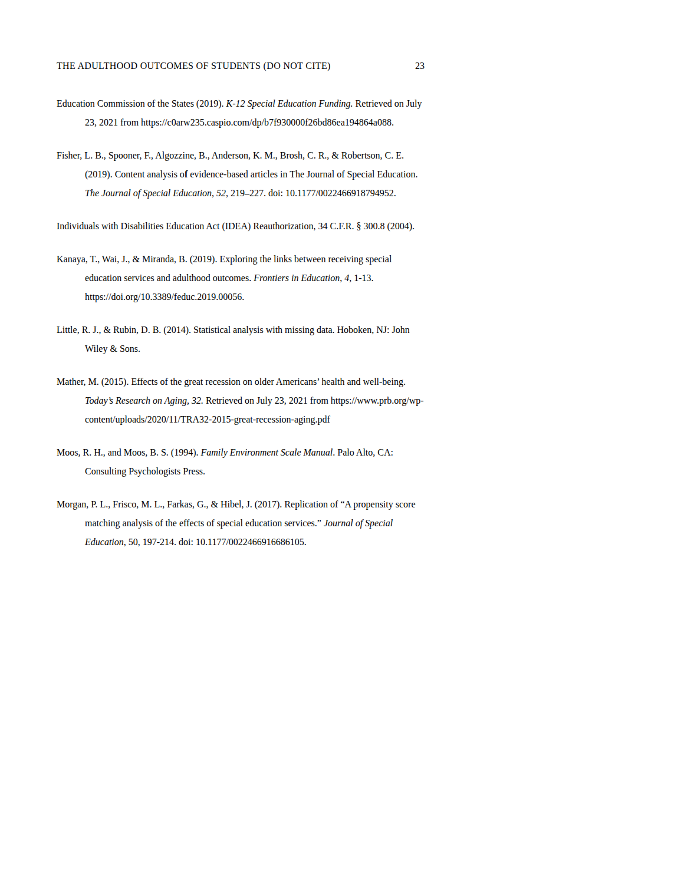The Adulthood Outcomes of Students (Do Not Cite) 23
Education Commission of the States (2019). K-12 Special Education Funding. Retrieved on July 23, 2021 from https://c0arw235.caspio.com/dp/b7f930000f26bd86ea194864a088.
Fisher, L. B., Spooner, F., Algozzine, B., Anderson, K. M., Brosh, C. R., & Robertson, C. E. (2019). Content analysis of evidence-based articles in The Journal of Special Education. The Journal of Special Education, 52, 219–227. doi: 10.1177/0022466918794952.
Individuals with Disabilities Education Act (IDEA) Reauthorization, 34 C.F.R. § 300.8 (2004).
Kanaya, T., Wai, J., & Miranda, B. (2019). Exploring the links between receiving special education services and adulthood outcomes. Frontiers in Education, 4, 1-13. https://doi.org/10.3389/feduc.2019.00056.
Little, R. J., & Rubin, D. B. (2014). Statistical analysis with missing data. Hoboken, NJ: John Wiley & Sons.
Mather, M. (2015). Effects of the great recession on older Americans’ health and well-being. Today’s Research on Aging, 32. Retrieved on July 23, 2021 from https://www.prb.org/wp-content/uploads/2020/11/TRA32-2015-great-recession-aging.pdf
Moos, R. H., and Moos, B. S. (1994). Family Environment Scale Manual. Palo Alto, CA: Consulting Psychologists Press.
Morgan, P. L., Frisco, M. L., Farkas, G., & Hibel, J. (2017). Replication of “A propensity score matching analysis of the effects of special education services.” Journal of Special Education, 50, 197-214. doi: 10.1177/0022466916686105.